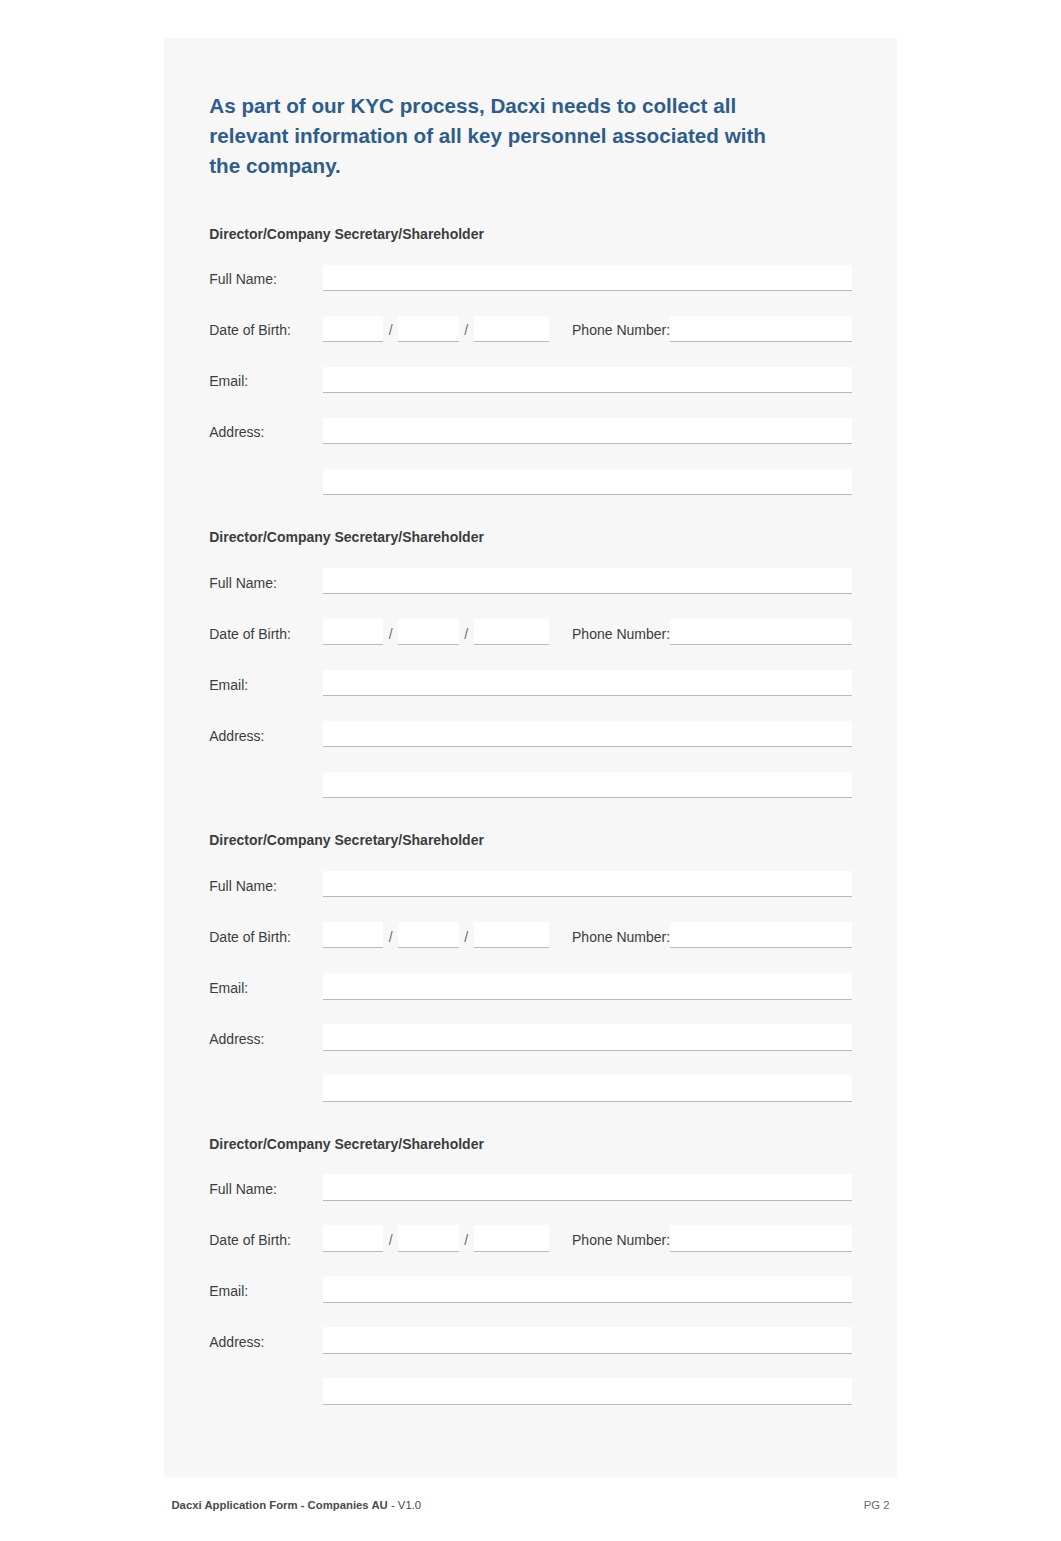As part of our KYC process, Dacxi needs to collect all relevant information of all key personnel associated with the company.
Director/Company Secretary/Shareholder
Full Name:
Date of Birth:
/
/
Phone Number:
Email:
Address:
Director/Company Secretary/Shareholder
Full Name:
Date of Birth:
/
/
Phone Number:
Email:
Address:
Director/Company Secretary/Shareholder
Full Name:
Date of Birth:
/
/
Phone Number:
Email:
Address:
Director/Company Secretary/Shareholder
Full Name:
Date of Birth:
/
/
Phone Number:
Email:
Address:
Dacxi Application Form - Companies AU - V1.0
PG 2